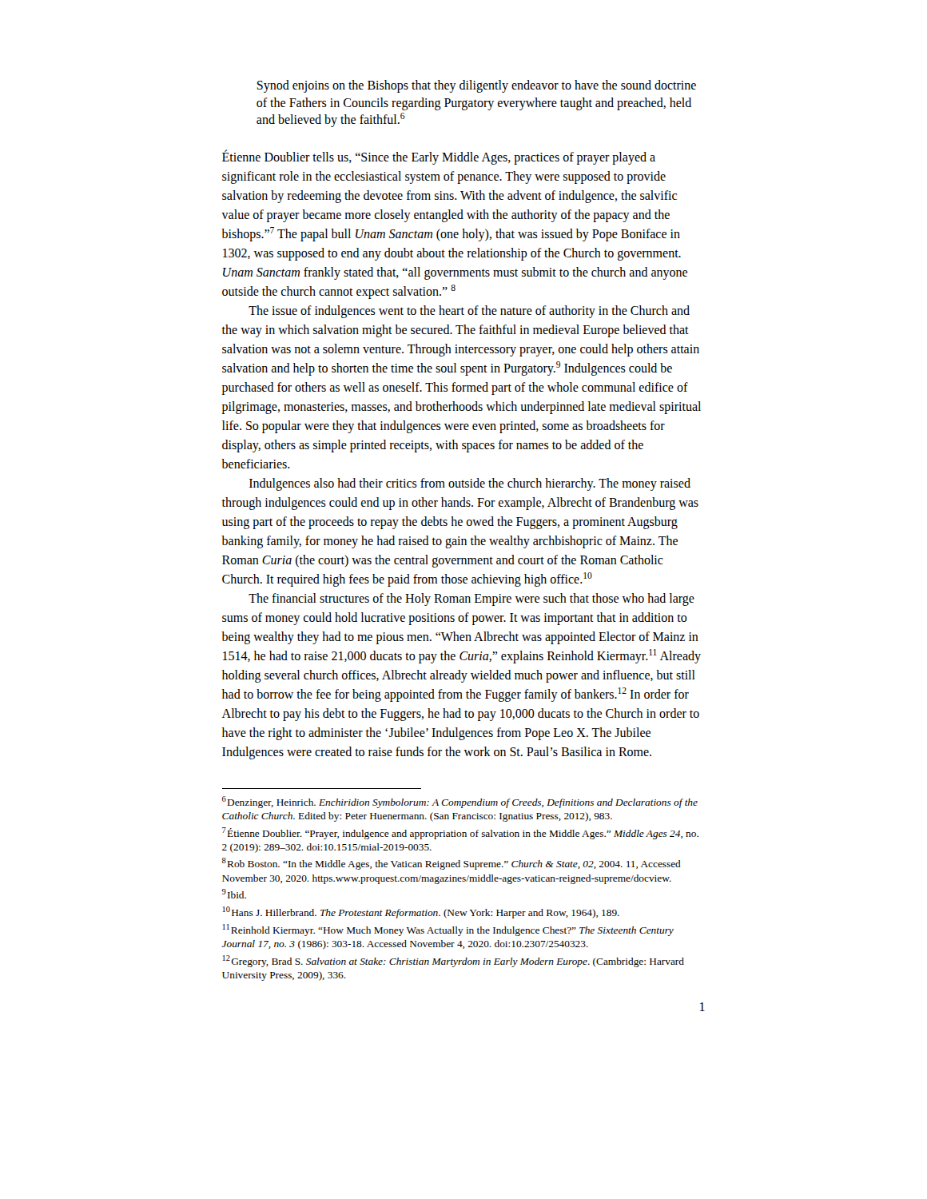Synod enjoins on the Bishops that they diligently endeavor to have the sound doctrine of the Fathers in Councils regarding Purgatory everywhere taught and preached, held and believed by the faithful.6
Étienne Doublier tells us, “Since the Early Middle Ages, practices of prayer played a significant role in the ecclesiastical system of penance. They were supposed to provide salvation by redeeming the devotee from sins. With the advent of indulgence, the salvific value of prayer became more closely entangled with the authority of the papacy and the bishops.”7 The papal bull Unam Sanctam (one holy), that was issued by Pope Boniface in 1302, was supposed to end any doubt about the relationship of the Church to government. Unam Sanctam frankly stated that, “all governments must submit to the church and anyone outside the church cannot expect salvation.” 8
The issue of indulgences went to the heart of the nature of authority in the Church and the way in which salvation might be secured. The faithful in medieval Europe believed that salvation was not a solemn venture. Through intercessory prayer, one could help others attain salvation and help to shorten the time the soul spent in Purgatory.9 Indulgences could be purchased for others as well as oneself. This formed part of the whole communal edifice of pilgrimage, monasteries, masses, and brotherhoods which underpinned late medieval spiritual life. So popular were they that indulgences were even printed, some as broadsheets for display, others as simple printed receipts, with spaces for names to be added of the beneficiaries.
Indulgences also had their critics from outside the church hierarchy. The money raised through indulgences could end up in other hands. For example, Albrecht of Brandenburg was using part of the proceeds to repay the debts he owed the Fuggers, a prominent Augsburg banking family, for money he had raised to gain the wealthy archbishopric of Mainz. The Roman Curia (the court) was the central government and court of the Roman Catholic Church. It required high fees be paid from those achieving high office.10
The financial structures of the Holy Roman Empire were such that those who had large sums of money could hold lucrative positions of power. It was important that in addition to being wealthy they had to me pious men. “When Albrecht was appointed Elector of Mainz in 1514, he had to raise 21,000 ducats to pay the Curia,” explains Reinhold Kiermayr.11 Already holding several church offices, Albrecht already wielded much power and influence, but still had to borrow the fee for being appointed from the Fugger family of bankers.12 In order for Albrecht to pay his debt to the Fuggers, he had to pay 10,000 ducats to the Church in order to have the right to administer the ‘Jubilee’ Indulgences from Pope Leo X. The Jubilee Indulgences were created to raise funds for the work on St. Paul’s Basilica in Rome.
6 Denzinger, Heinrich. Enchiridion Symbolorum: A Compendium of Creeds, Definitions and Declarations of the Catholic Church. Edited by: Peter Huenermann. (San Francisco: Ignatius Press, 2012), 983.
7 Étienne Doublier. “Prayer, indulgence and appropriation of salvation in the Middle Ages.” Middle Ages 24, no. 2 (2019): 289–302. doi:10.1515/mial-2019-0035.
8 Rob Boston. “In the Middle Ages, the Vatican Reigned Supreme.” Church & State, 02, 2004. 11, Accessed November 30, 2020. https.www.proquest.com/magazines/middle-ages-vatican-reigned-supreme/docview.
9 Ibid.
10 Hans J. Hillerbrand. The Protestant Reformation. (New York: Harper and Row, 1964), 189.
11 Reinhold Kiermayr. “How Much Money Was Actually in the Indulgence Chest?” The Sixteenth Century Journal 17, no. 3 (1986): 303-18. Accessed November 4, 2020. doi:10.2307/2540323.
12 Gregory, Brad S. Salvation at Stake: Christian Martyrdom in Early Modern Europe. (Cambridge: Harvard University Press, 2009), 336.
1